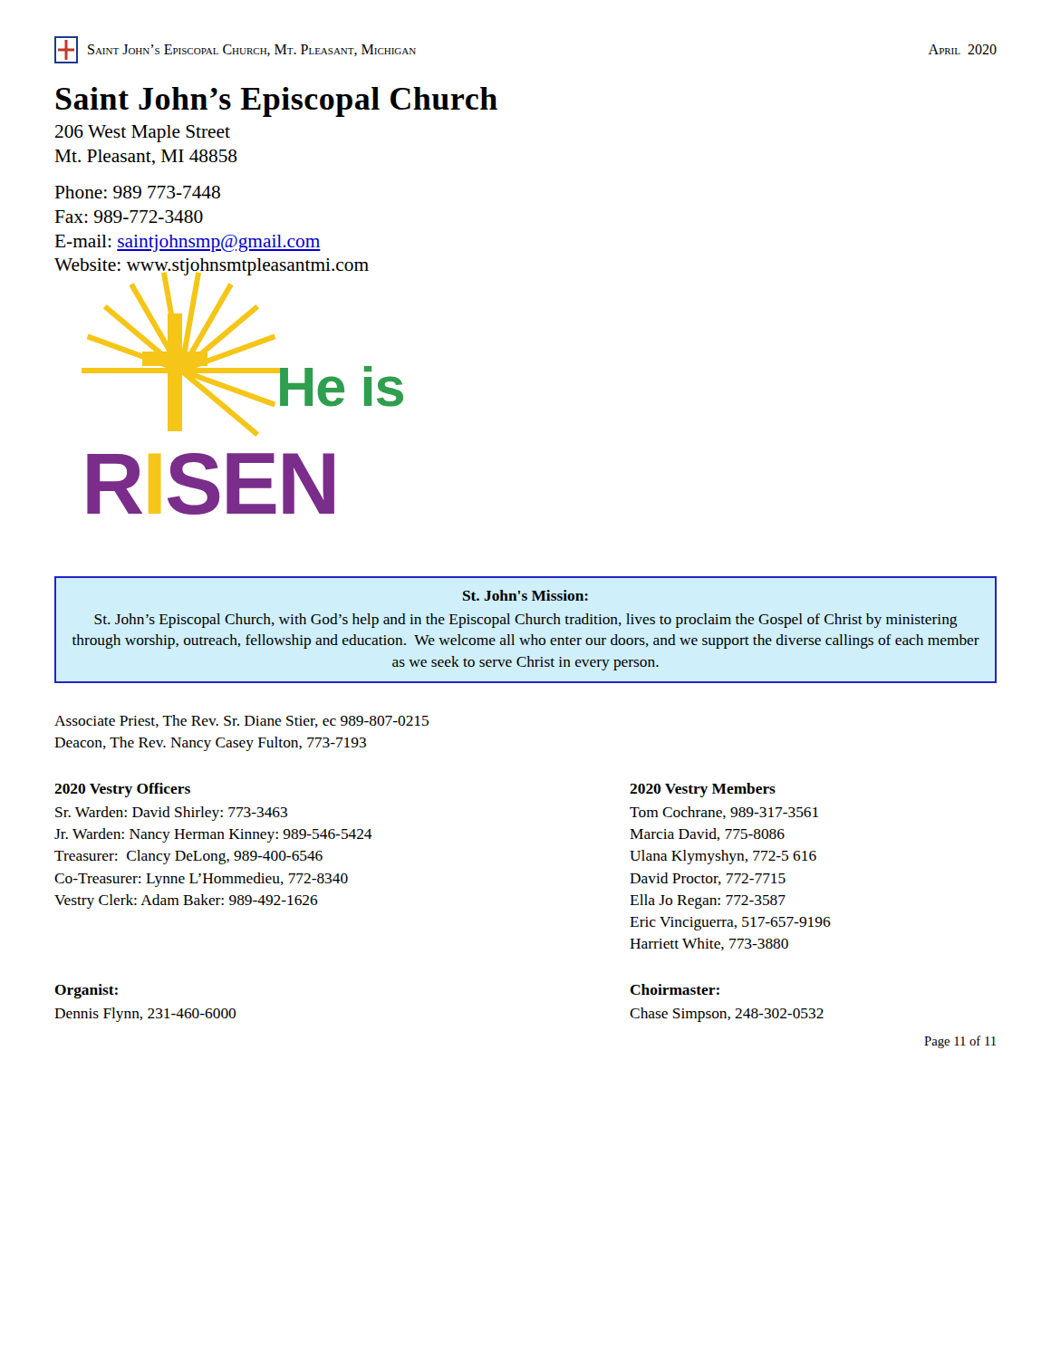Saint John’s Episcopal Church, Mt. Pleasant, Michigan
April 2020
Saint John’s Episcopal Church
206 West Maple Street
Mt. Pleasant, MI 48858
Phone: 989 773-7448
Fax: 989-772-3480
E-mail: saintjohnsmp@gmail.com
Website: www.stjohnsmtpleasantmi.com
He is
RISEN
St. John's Mission:
St. John’s Episcopal Church, with God’s help and in the Episcopal Church tradition, lives to proclaim the Gospel of Christ by ministering through worship, outreach, fellowship and education. We welcome all who enter our doors, and we support the diverse callings of each member as we seek to serve Christ in every person.
Associate Priest, The Rev. Sr. Diane Stier, ec 989-807-0215
Deacon, The Rev. Nancy Casey Fulton, 773-7193
| 2020 Vestry Officers Sr. Warden: David Shirley: 773-3463 Jr. Warden: Nancy Herman Kinney: 989-546-5424 Treasurer: Clancy DeLong, 989-400-6546 Co-Treasurer: Lynne L’Hommedieu, 772-8340 Vestry Clerk: Adam Baker: 989-492-1626 | 2020 Vestry Members Tom Cochrane, 989-317-3561 Marcia David, 775-8086 Ulana Klymyshyn, 772-5 616 David Proctor, 772-7715 Ella Jo Regan: 772-3587 Eric Vinciguerra, 517-657-9196 Harriett White, 773-3880 |
| Organist: Dennis Flynn, 231-460-6000 | Choirmaster: Chase Simpson, 248-302-0532 |
Page 11 of 11